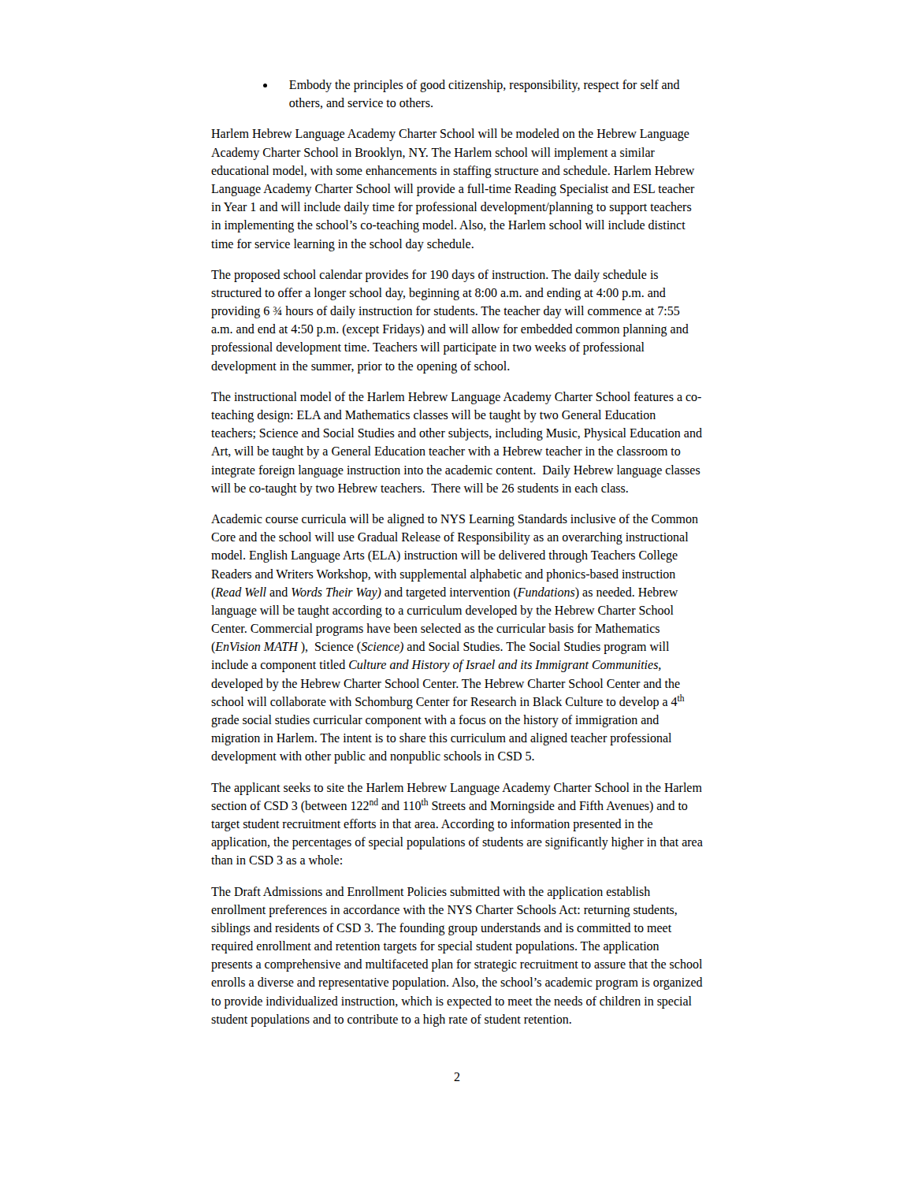Embody the principles of good citizenship, responsibility, respect for self and others, and service to others.
Harlem Hebrew Language Academy Charter School will be modeled on the Hebrew Language Academy Charter School in Brooklyn, NY. The Harlem school will implement a similar educational model, with some enhancements in staffing structure and schedule. Harlem Hebrew Language Academy Charter School will provide a full-time Reading Specialist and ESL teacher in Year 1 and will include daily time for professional development/planning to support teachers in implementing the school’s co-teaching model. Also, the Harlem school will include distinct time for service learning in the school day schedule.
The proposed school calendar provides for 190 days of instruction. The daily schedule is structured to offer a longer school day, beginning at 8:00 a.m. and ending at 4:00 p.m. and providing 6 ¾ hours of daily instruction for students. The teacher day will commence at 7:55 a.m. and end at 4:50 p.m. (except Fridays) and will allow for embedded common planning and professional development time. Teachers will participate in two weeks of professional development in the summer, prior to the opening of school.
The instructional model of the Harlem Hebrew Language Academy Charter School features a co-teaching design: ELA and Mathematics classes will be taught by two General Education teachers; Science and Social Studies and other subjects, including Music, Physical Education and Art, will be taught by a General Education teacher with a Hebrew teacher in the classroom to integrate foreign language instruction into the academic content. Daily Hebrew language classes will be co-taught by two Hebrew teachers. There will be 26 students in each class.
Academic course curricula will be aligned to NYS Learning Standards inclusive of the Common Core and the school will use Gradual Release of Responsibility as an overarching instructional model. English Language Arts (ELA) instruction will be delivered through Teachers College Readers and Writers Workshop, with supplemental alphabetic and phonics-based instruction (Read Well and Words Their Way) and targeted intervention (Fundations) as needed. Hebrew language will be taught according to a curriculum developed by the Hebrew Charter School Center. Commercial programs have been selected as the curricular basis for Mathematics (EnVision MATH ), Science (Science) and Social Studies. The Social Studies program will include a component titled Culture and History of Israel and its Immigrant Communities, developed by the Hebrew Charter School Center. The Hebrew Charter School Center and the school will collaborate with Schomburg Center for Research in Black Culture to develop a 4th grade social studies curricular component with a focus on the history of immigration and migration in Harlem. The intent is to share this curriculum and aligned teacher professional development with other public and nonpublic schools in CSD 5.
The applicant seeks to site the Harlem Hebrew Language Academy Charter School in the Harlem section of CSD 3 (between 122nd and 110th Streets and Morningside and Fifth Avenues) and to target student recruitment efforts in that area. According to information presented in the application, the percentages of special populations of students are significantly higher in that area than in CSD 3 as a whole:
The Draft Admissions and Enrollment Policies submitted with the application establish enrollment preferences in accordance with the NYS Charter Schools Act: returning students, siblings and residents of CSD 3. The founding group understands and is committed to meet required enrollment and retention targets for special student populations. The application presents a comprehensive and multifaceted plan for strategic recruitment to assure that the school enrolls a diverse and representative population. Also, the school’s academic program is organized to provide individualized instruction, which is expected to meet the needs of children in special student populations and to contribute to a high rate of student retention.
2